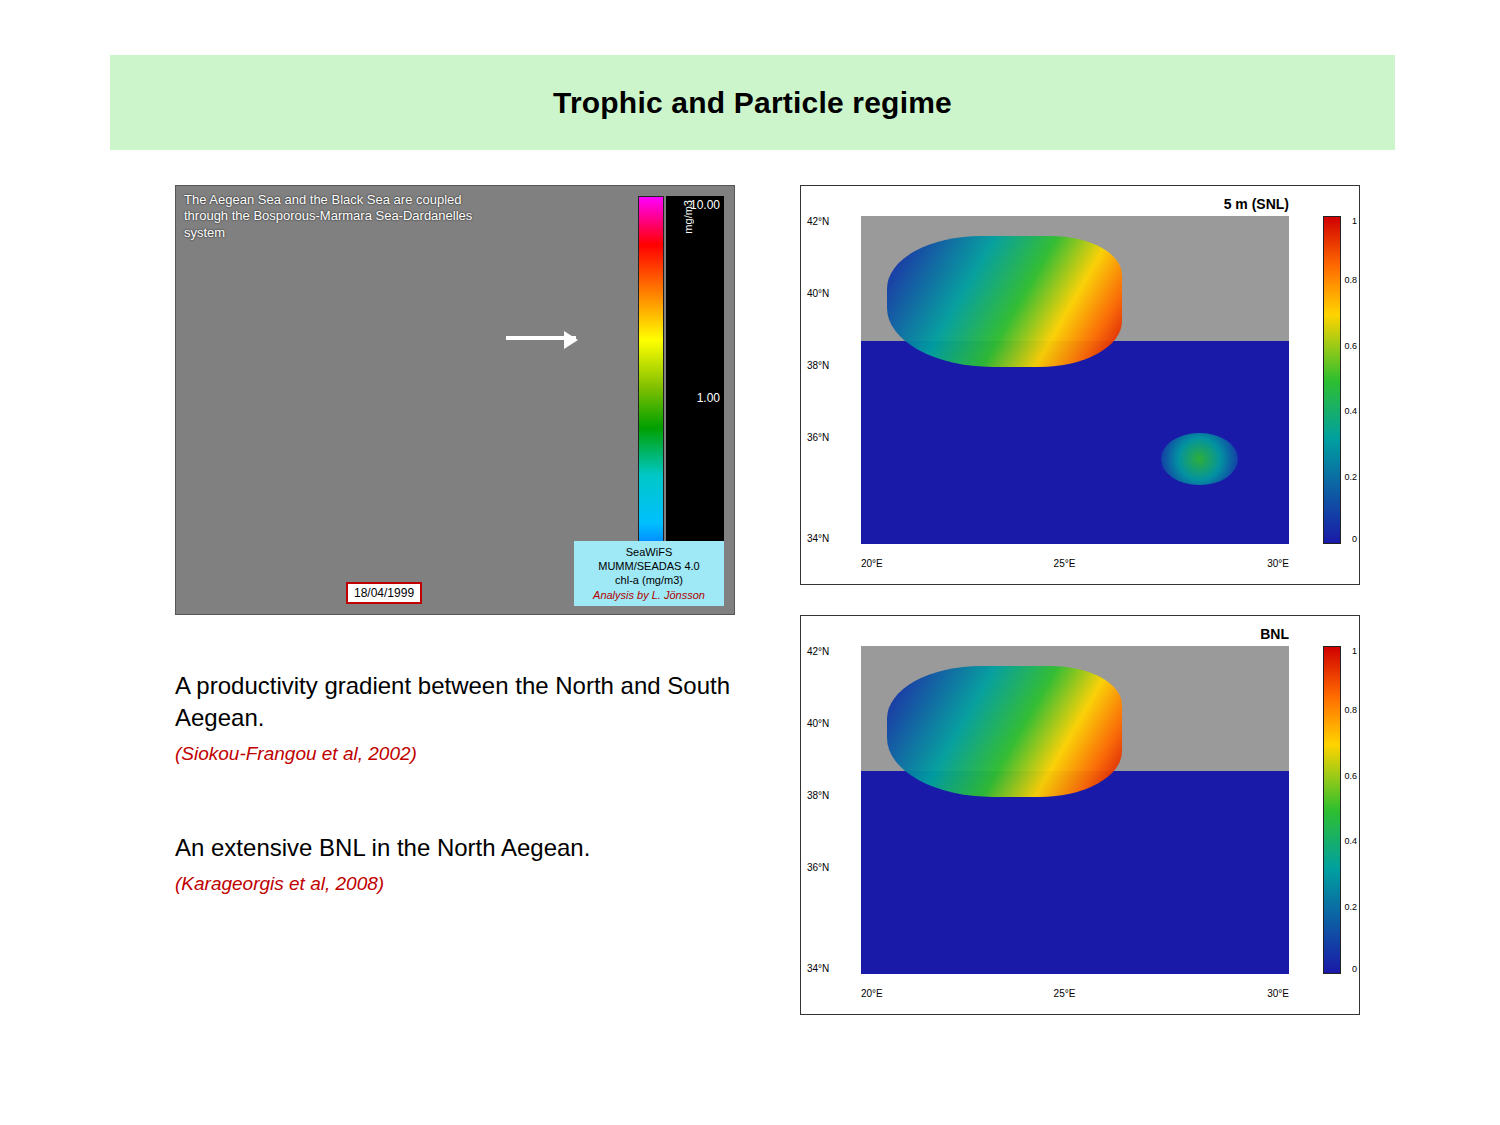Trophic and Particle regime
The Aegean Sea and the Black Sea are coupled
through the Bosporous-Marmara Sea-Dardanelles system
10.00
1.00
0.10
mg/m3
SeaWiFS
MUMM/SEADAS 4.0
chl-a (mg/m3)
Analysis by L. Jönsson
18/04/1999
A productivity gradient between the North and South Aegean.
(Siokou-Frangou et al, 2002)
An extensive BNL in the North Aegean.
(Karageorgis et al, 2008)
5 m (SNL)
42°N 40°N 38°N 36°N 34°N
20°E 25°E 30°E
1 0.8 0.6 0.4 0.2 0
BNL
42°N 40°N 38°N 36°N 34°N
20°E 25°E 30°E
1 0.8 0.6 0.4 0.2 0